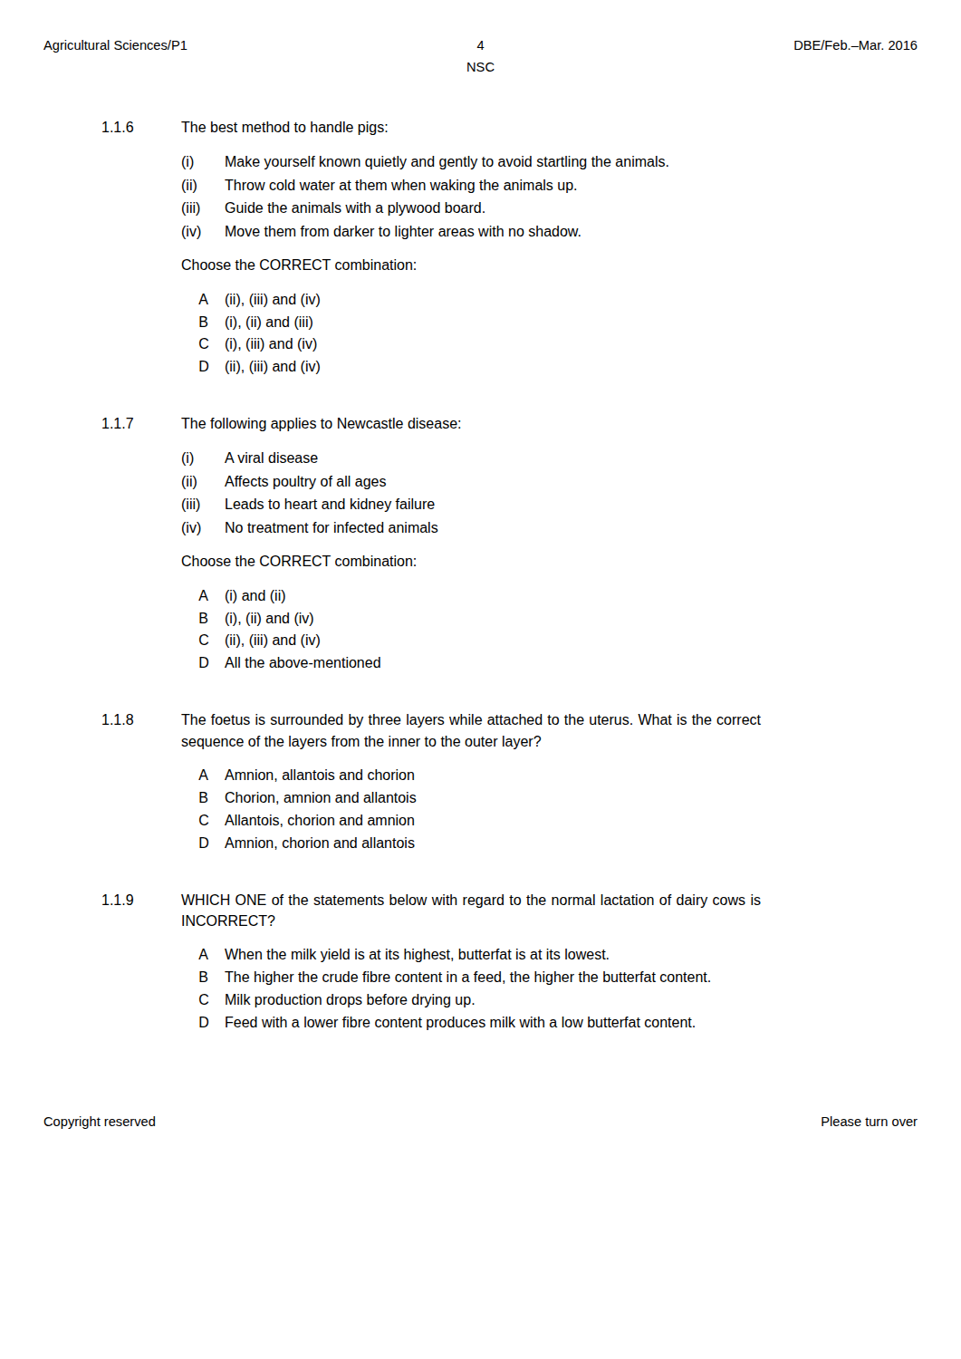Agricultural Sciences/P1
4
DBE/Feb.–Mar. 2016
NSC
1.1.6
The best method to handle pigs:
(i) Make yourself known quietly and gently to avoid startling the animals.
(ii) Throw cold water at them when waking the animals up.
(iii) Guide the animals with a plywood board.
(iv) Move them from darker to lighter areas with no shadow.
Choose the CORRECT combination:
A(ii), (iii) and (iv)
B(i), (ii) and (iii)
C(i), (iii) and (iv)
D(ii), (iii) and (iv)
1.1.7
The following applies to Newcastle disease:
(i) A viral disease
(ii) Affects poultry of all ages
(iii) Leads to heart and kidney failure
(iv) No treatment for infected animals
Choose the CORRECT combination:
A(i) and (ii)
B(i), (ii) and (iv)
C(ii), (iii) and (iv)
DAll the above-mentioned
1.1.8
The foetus is surrounded by three layers while attached to the uterus. What is the correct sequence of the layers from the inner to the outer layer?
AAmnion, allantois and chorion
BChorion, amnion and allantois
CAllantois, chorion and amnion
DAmnion, chorion and allantois
1.1.9
WHICH ONE of the statements below with regard to the normal lactation of dairy cows is INCORRECT?
AWhen the milk yield is at its highest, butterfat is at its lowest.
BThe higher the crude fibre content in a feed, the higher the butterfat content.
CMilk production drops before drying up.
DFeed with a lower fibre content produces milk with a low butterfat content.
Copyright reserved
Please turn over